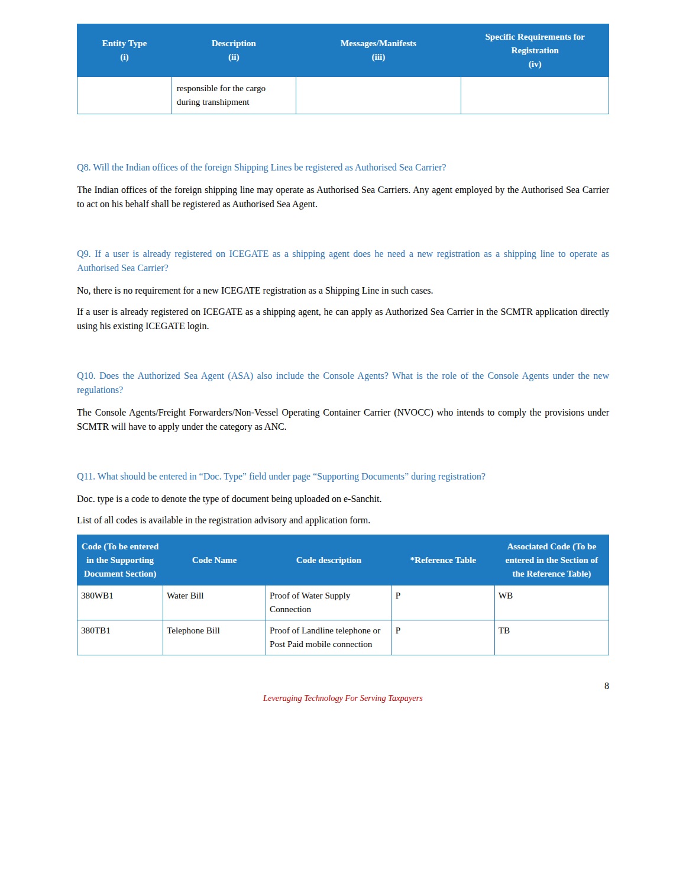| Entity Type (i) | Description (ii) | Messages/Manifests (iii) | Specific Requirements for Registration (iv) |
| --- | --- | --- | --- |
| | responsible for the cargo during transhipment | | |
Q8. Will the Indian offices of the foreign Shipping Lines be registered as Authorised Sea Carrier?
The Indian offices of the foreign shipping line may operate as Authorised Sea Carriers. Any agent employed by the Authorised Sea Carrier to act on his behalf shall be registered as Authorised Sea Agent.
Q9. If a user is already registered on ICEGATE as a shipping agent does he need a new registration as a shipping line to operate as Authorised Sea Carrier?
No, there is no requirement for a new ICEGATE registration as a Shipping Line in such cases.
If a user is already registered on ICEGATE as a shipping agent, he can apply as Authorized Sea Carrier in the SCMTR application directly using his existing ICEGATE login.
Q10. Does the Authorized Sea Agent (ASA) also include the Console Agents? What is the role of the Console Agents under the new regulations?
The Console Agents/Freight Forwarders/Non-Vessel Operating Container Carrier (NVOCC) who intends to comply the provisions under SCMTR will have to apply under the category as ANC.
Q11. What should be entered in “Doc. Type” field under page “Supporting Documents” during registration?
Doc. type is a code to denote the type of document being uploaded on e-Sanchit.
List of all codes is available in the registration advisory and application form.
| Code (To be entered in the Supporting Document Section) | Code Name | Code description | *Reference Table | Associated Code (To be entered in the Section of the Reference Table) |
| --- | --- | --- | --- | --- |
| 380WB1 | Water Bill | Proof of Water Supply Connection | P | WB |
| 380TB1 | Telephone Bill | Proof of Landline telephone or Post Paid mobile connection | P | TB |
Leveraging Technology For Serving Taxpayers 8